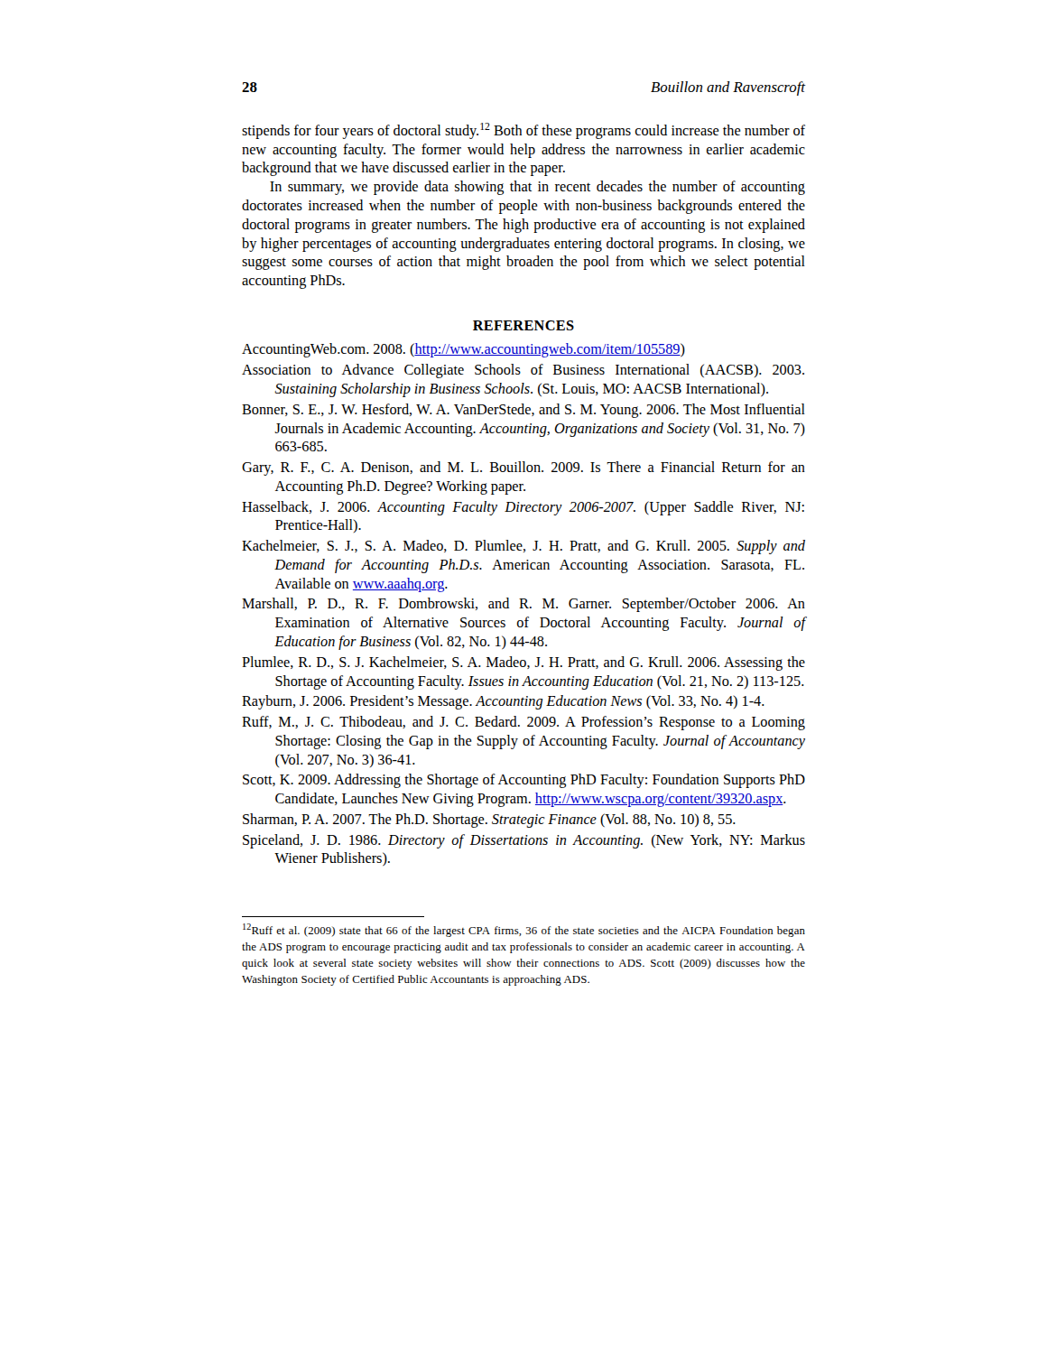28
Bouillon and Ravenscroft
stipends for four years of doctoral study.12 Both of these programs could increase the number of new accounting faculty. The former would help address the narrowness in earlier academic background that we have discussed earlier in the paper.
In summary, we provide data showing that in recent decades the number of accounting doctorates increased when the number of people with non-business backgrounds entered the doctoral programs in greater numbers. The high productive era of accounting is not explained by higher percentages of accounting undergraduates entering doctoral programs. In closing, we suggest some courses of action that might broaden the pool from which we select potential accounting PhDs.
REFERENCES
AccountingWeb.com. 2008. (http://www.accountingweb.com/item/105589)
Association to Advance Collegiate Schools of Business International (AACSB). 2003. Sustaining Scholarship in Business Schools. (St. Louis, MO: AACSB International).
Bonner, S. E., J. W. Hesford, W. A. VanDerStede, and S. M. Young. 2006. The Most Influential Journals in Academic Accounting. Accounting, Organizations and Society (Vol. 31, No. 7) 663-685.
Gary, R. F., C. A. Denison, and M. L. Bouillon. 2009. Is There a Financial Return for an Accounting Ph.D. Degree? Working paper.
Hasselback, J. 2006. Accounting Faculty Directory 2006-2007. (Upper Saddle River, NJ: Prentice-Hall).
Kachelmeier, S. J., S. A. Madeo, D. Plumlee, J. H. Pratt, and G. Krull. 2005. Supply and Demand for Accounting Ph.D.s. American Accounting Association. Sarasota, FL. Available on www.aaahq.org.
Marshall, P. D., R. F. Dombrowski, and R. M. Garner. September/October 2006. An Examination of Alternative Sources of Doctoral Accounting Faculty. Journal of Education for Business (Vol. 82, No. 1) 44-48.
Plumlee, R. D., S. J. Kachelmeier, S. A. Madeo, J. H. Pratt, and G. Krull. 2006. Assessing the Shortage of Accounting Faculty. Issues in Accounting Education (Vol. 21, No. 2) 113-125.
Rayburn, J. 2006. President’s Message. Accounting Education News (Vol. 33, No. 4) 1-4.
Ruff, M., J. C. Thibodeau, and J. C. Bedard. 2009. A Profession’s Response to a Looming Shortage: Closing the Gap in the Supply of Accounting Faculty. Journal of Accountancy (Vol. 207, No. 3) 36-41.
Scott, K. 2009. Addressing the Shortage of Accounting PhD Faculty: Foundation Supports PhD Candidate, Launches New Giving Program. http://www.wscpa.org/content/39320.aspx.
Sharman, P. A. 2007. The Ph.D. Shortage. Strategic Finance (Vol. 88, No. 10) 8, 55.
Spiceland, J. D. 1986. Directory of Dissertations in Accounting. (New York, NY: Markus Wiener Publishers).
12 Ruff et al. (2009) state that 66 of the largest CPA firms, 36 of the state societies and the AICPA Foundation began the ADS program to encourage practicing audit and tax professionals to consider an academic career in accounting. A quick look at several state society websites will show their connections to ADS. Scott (2009) discusses how the Washington Society of Certified Public Accountants is approaching ADS.